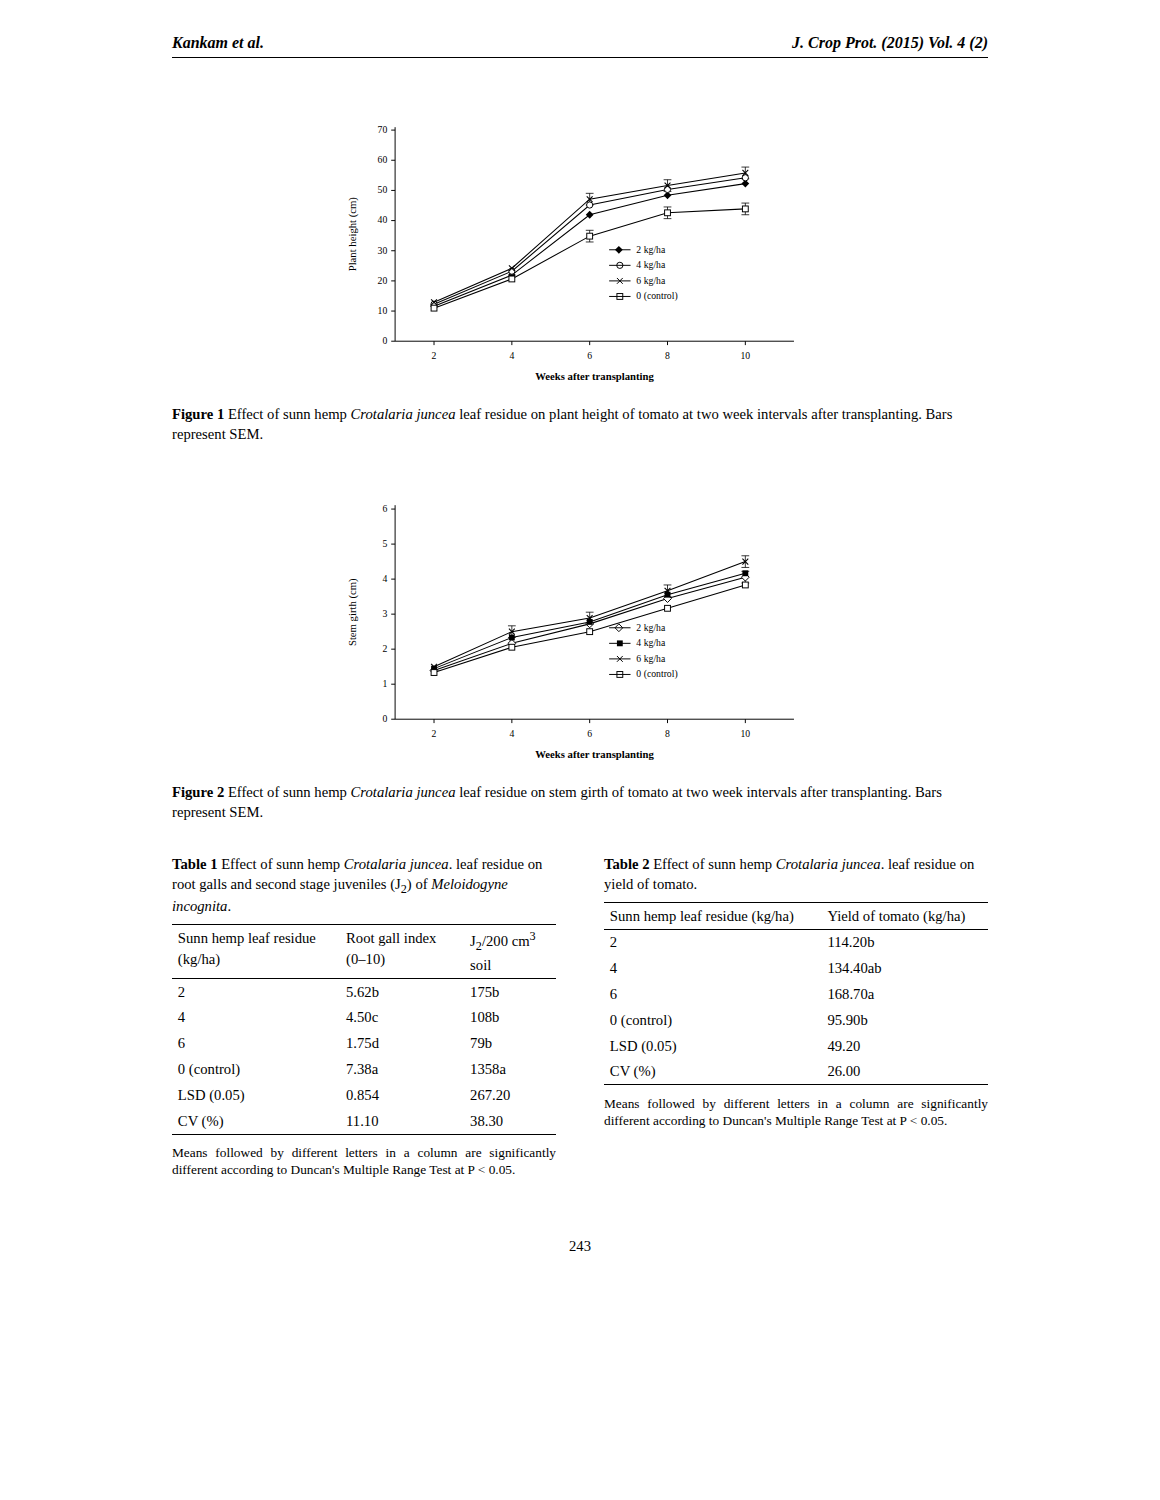Kankam et al. J. Crop Prot. (2015) Vol. 4 (2)
0 10 20 30 40 50 60 70 2 4 6 8 10 Plant height (cm) Weeks after transplanting 2 kg/ha 4 kg/ha 6 kg/ha 0 (control)
Figure 1 Effect of sunn hemp Crotalaria juncea leaf residue on plant height of tomato at two week intervals after transplanting. Bars represent SEM.
0 1 2 3 4 5 6 2 4 6 8 10 Stem girth (cm) Weeks after transplanting 2 kg/ha 4 kg/ha 6 kg/ha 0 (control)
Figure 2 Effect of sunn hemp Crotalaria juncea leaf residue on stem girth of tomato at two week intervals after transplanting. Bars represent SEM.
Table 1 Effect of sunn hemp Crotalaria juncea. leaf residue on root galls and second stage juveniles (J2) of Meloidogyne incognita.
| Sunn hemp leaf residue (kg/ha) | Root gall index (0–10) | J 2 /200 cm 3 soil |
| --- | --- | --- |
| 2 | 5.62b | 175b |
| 4 | 4.50c | 108b |
| 6 | 1.75d | 79b |
| 0 (control) | 7.38a | 1358a |
| LSD (0.05) | 0.854 | 267.20 |
| CV (%) | 11.10 | 38.30 |
Means followed by different letters in a column are significantly different according to Duncan's Multiple Range Test at P < 0.05.
Table 2 Effect of sunn hemp Crotalaria juncea. leaf residue on yield of tomato.
| Sunn hemp leaf residue (kg/ha) | Yield of tomato (kg/ha) |
| --- | --- |
| 2 | 114.20b |
| 4 | 134.40ab |
| 6 | 168.70a |
| 0 (control) | 95.90b |
| LSD (0.05) | 49.20 |
| CV (%) | 26.00 |
Means followed by different letters in a column are significantly different according to Duncan's Multiple Range Test at P < 0.05.
243